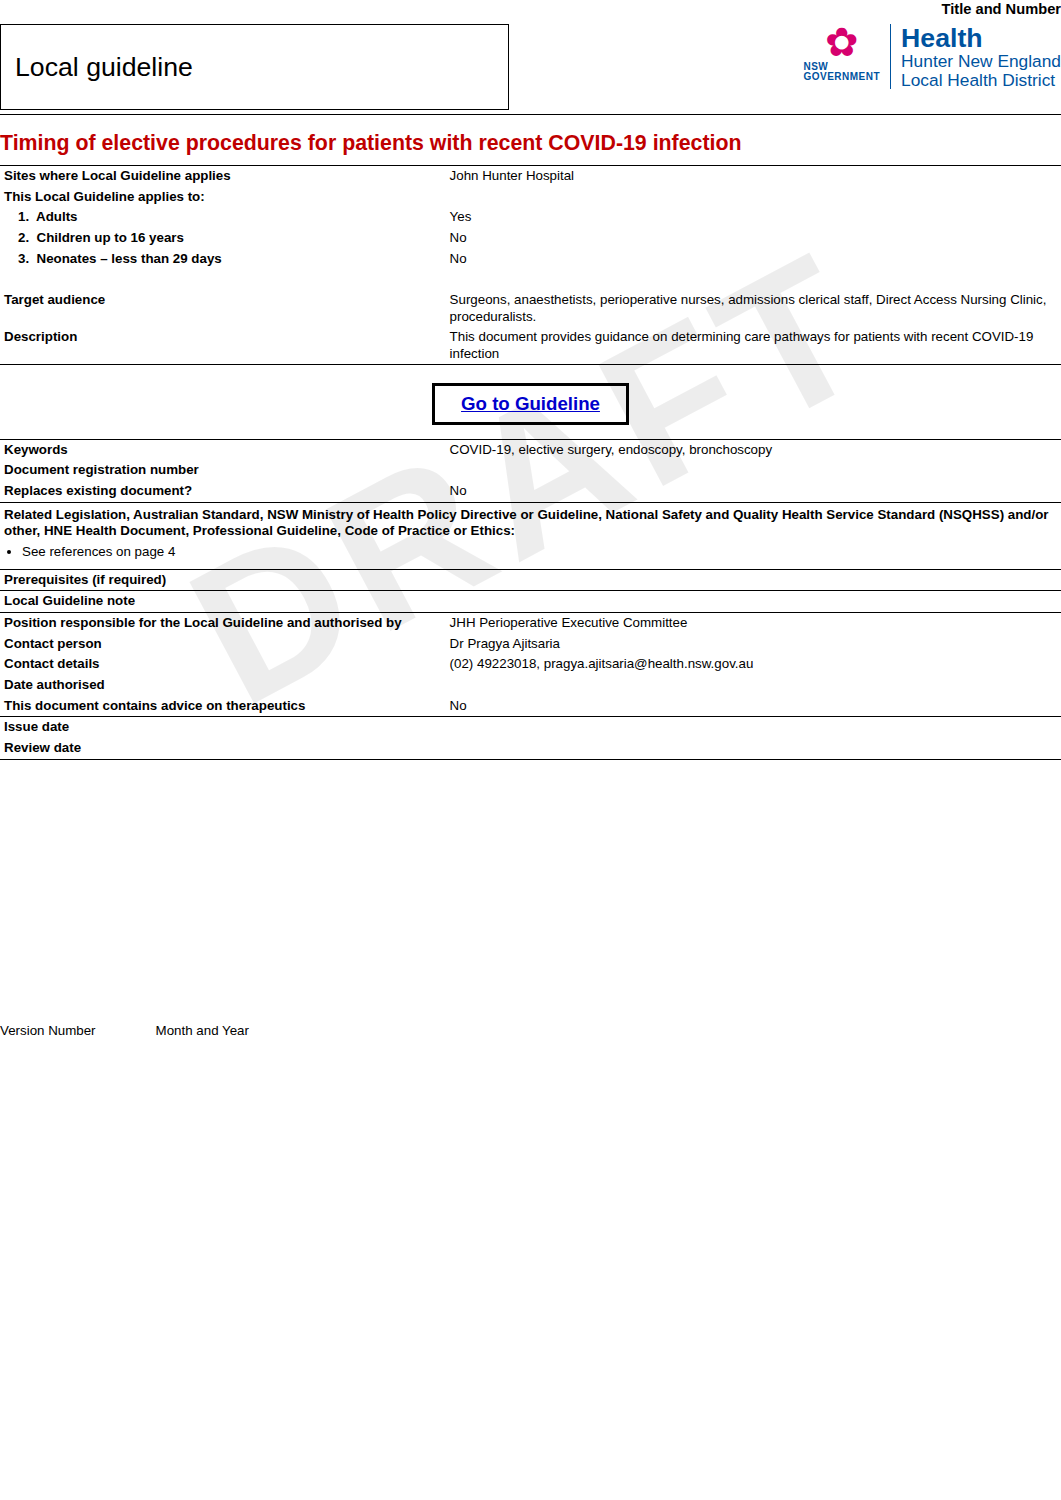DRAFT
Title and Number
Local guideline
✿
NSW
GOVERNMENT
Health
Hunter New England
Local Health District
Timing of elective procedures for patients with recent COVID-19 infection
| Sites where Local Guideline applies | John Hunter Hospital |
| This Local Guideline applies to: | |
| 1. Adults | Yes |
| 2. Children up to 16 years | No |
| 3. Neonates – less than 29 days | No |
| Target audience | Surgeons, anaesthetists, perioperative nurses, admissions clerical staff, Direct Access Nursing Clinic, proceduralists. |
| Description | This document provides guidance on determining care pathways for patients with recent COVID-19 infection |
Go to Guideline
| Keywords | COVID-19, elective surgery, endoscopy, bronchoscopy |
| Document registration number | |
| Replaces existing document? | No |
Related Legislation, Australian Standard, NSW Ministry of Health Policy Directive or Guideline, National Safety and Quality Health Service Standard (NSQHSS) and/or other, HNE Health Document, Professional Guideline, Code of Practice or Ethics:
See references on page 4
| Prerequisites (if required) | |
| Local Guideline note | |
| Position responsible for the Local Guideline and authorised by | JHH Perioperative Executive Committee |
| Contact person | Dr Pragya Ajitsaria |
| Contact details | (02) 49223018, pragya.ajitsaria@health.nsw.gov.au |
| Date authorised | |
| This document contains advice on therapeutics | No |
| Issue date | |
| Review date | |
Version Number
Month and Year